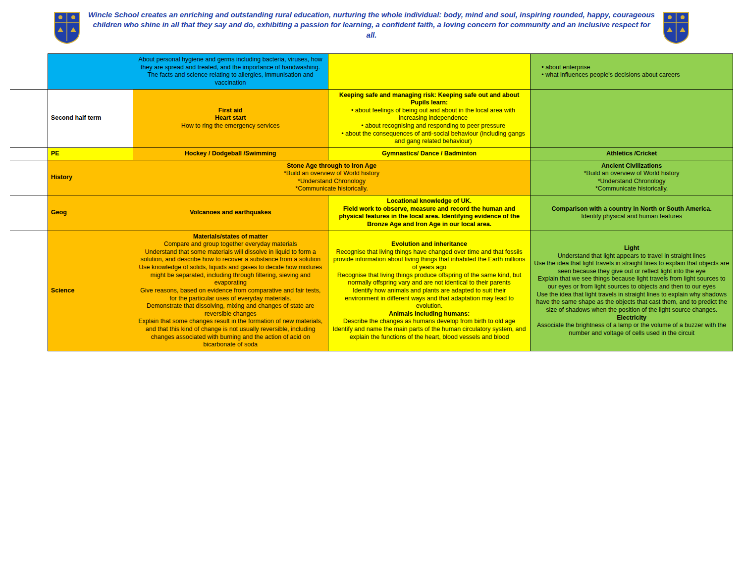Wincle School creates an enriching and outstanding rural education, nurturing the whole individual: body, mind and soul, inspiring rounded, happy, courageous children who shine in all that they say and do, exhibiting a passion for learning, a confident faith, a loving concern for community and an inclusive respect for all.
| | | About personal hygiene and germs including bacteria, viruses, how they are spread and treated, and the importance of handwashing. The facts and science relating to allergies, immunisation and vaccination | | about enterprise what influences people's decisions about careers |
| | Second half term | First aid Heart start How to ring the emergency services | Keeping safe and managing risk: Keeping safe out and about Pupils learn: about feelings of being out and about in the local area with increasing independence about recognising and responding to peer pressure about the consequences of anti-social behaviour (including gangs and gang related behaviour) | |
| | PE | Hockey / Dodgeball /Swimming | Gymnastics/ Dance / Badminton | Athletics /Cricket |
| | History | Stone Age through to Iron Age *Build an overview of World history *Understand Chronology *Communicate historically. | Ancient Civilizations *Build an overview of World history *Understand Chronology *Communicate historically. |
| | Geog | Volcanoes and earthquakes | Locational knowledge of UK. Field work to observe, measure and record the human and physical features in the local area. Identifying evidence of the Bronze Age and Iron Age in our local area. | Comparison with a country in North or South America. Identify physical and human features |
| | Science | Materials/states of matter Compare and group together everyday materials Understand that some materials will dissolve in liquid to form a solution, and describe how to recover a substance from a solution Use knowledge of solids, liquids and gases to decide how mixtures might be separated, including through filtering, sieving and evaporating Give reasons, based on evidence from comparative and fair tests, for the particular uses of everyday materials. Demonstrate that dissolving, mixing and changes of state are reversible changes Explain that some changes result in the formation of new materials, and that this kind of change is not usually reversible, including changes associated with burning and the action of acid on bicarbonate of soda | Evolution and inheritance Recognise that living things have changed over time and that fossils provide information about living things that inhabited the Earth millions of years ago Recognise that living things produce offspring of the same kind, but normally offspring vary and are not identical to their parents Identify how animals and plants are adapted to suit their environment in different ways and that adaptation may lead to evolution. Animals including humans: Describe the changes as humans develop from birth to old age Identify and name the main parts of the human circulatory system, and explain the functions of the heart, blood vessels and blood | Light Understand that light appears to travel in straight lines Use the idea that light travels in straight lines to explain that objects are seen because they give out or reflect light into the eye Explain that we see things because light travels from light sources to our eyes or from light sources to objects and then to our eyes Use the idea that light travels in straight lines to explain why shadows have the same shape as the objects that cast them, and to predict the size of shadows when the position of the light source changes. Electricity Associate the brightness of a lamp or the volume of a buzzer with the number and voltage of cells used in the circuit |